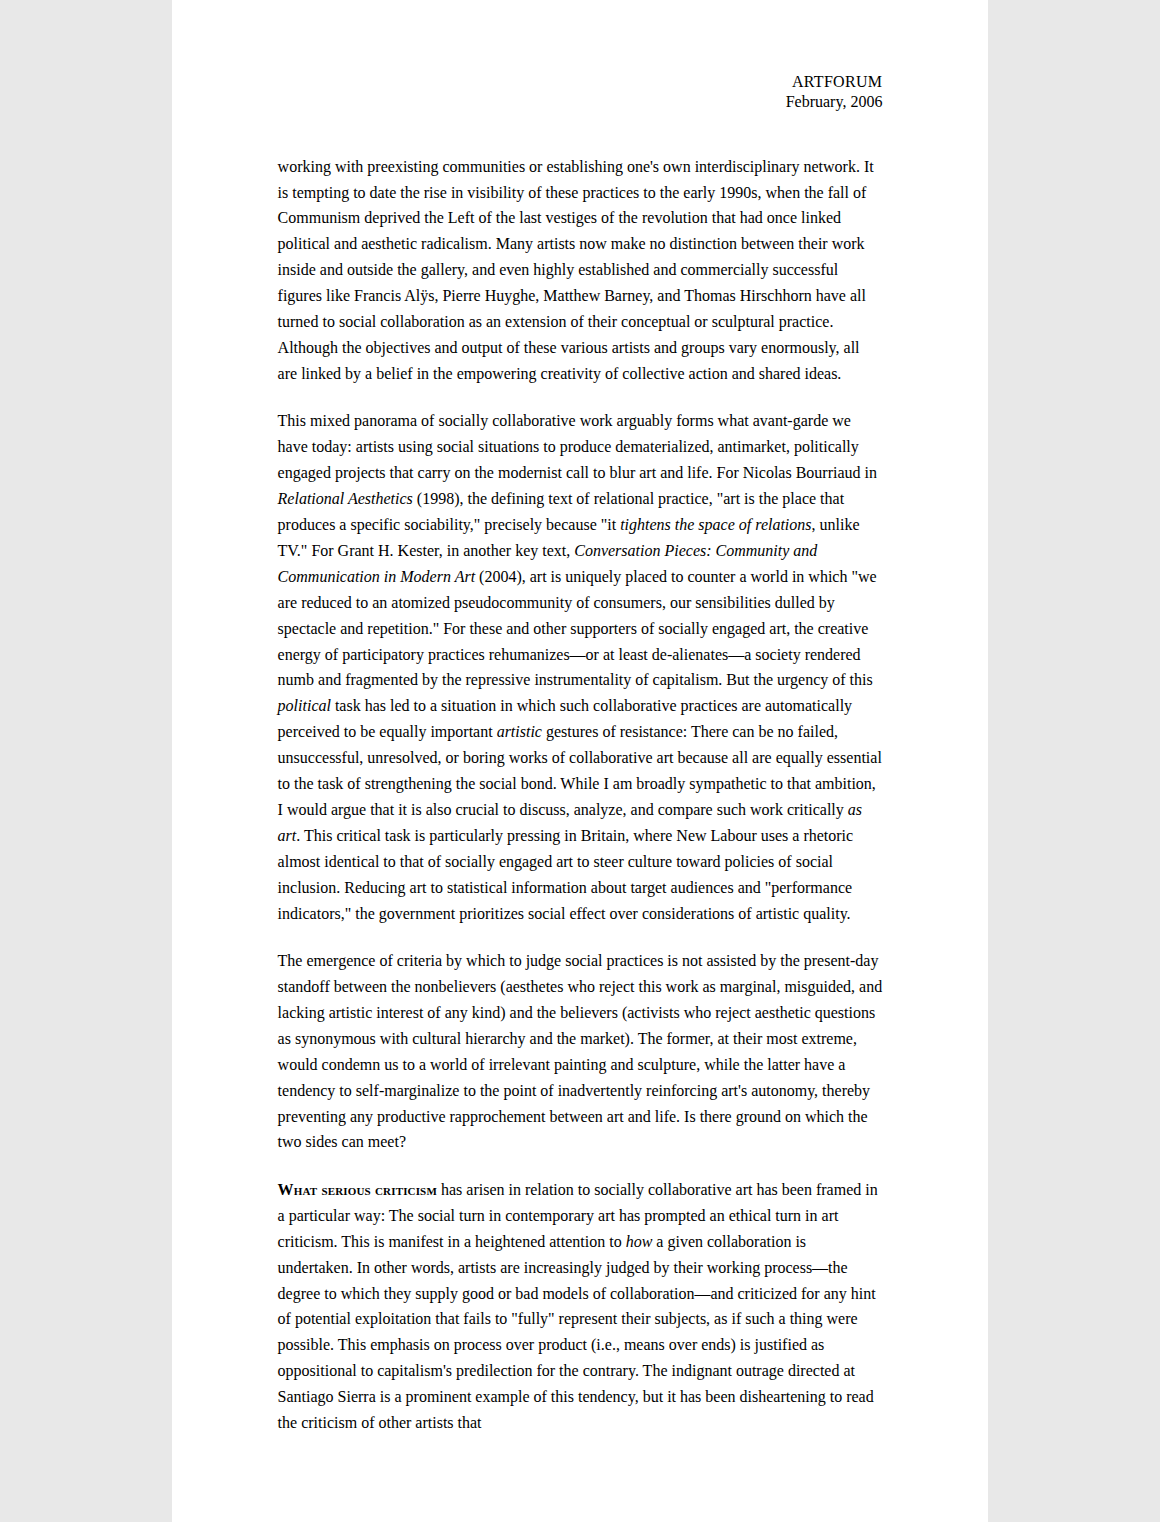ARTFORUM
February, 2006
working with preexisting communities or establishing one's own interdisciplinary network. It is tempting to date the rise in visibility of these practices to the early 1990s, when the fall of Communism deprived the Left of the last vestiges of the revolution that had once linked political and aesthetic radicalism. Many artists now make no distinction between their work inside and outside the gallery, and even highly established and commercially successful figures like Francis Alÿs, Pierre Huyghe, Matthew Barney, and Thomas Hirschhorn have all turned to social collaboration as an extension of their conceptual or sculptural practice. Although the objectives and output of these various artists and groups vary enormously, all are linked by a belief in the empowering creativity of collective action and shared ideas.
This mixed panorama of socially collaborative work arguably forms what avant-garde we have today: artists using social situations to produce dematerialized, antimarket, politically engaged projects that carry on the modernist call to blur art and life. For Nicolas Bourriaud in Relational Aesthetics (1998), the defining text of relational practice, "art is the place that produces a specific sociability," precisely because "it tightens the space of relations, unlike TV." For Grant H. Kester, in another key text, Conversation Pieces: Community and Communication in Modern Art (2004), art is uniquely placed to counter a world in which "we are reduced to an atomized pseudocommunity of consumers, our sensibilities dulled by spectacle and repetition." For these and other supporters of socially engaged art, the creative energy of participatory practices rehumanizes—or at least de-alienates—a society rendered numb and fragmented by the repressive instrumentality of capitalism. But the urgency of this political task has led to a situation in which such collaborative practices are automatically perceived to be equally important artistic gestures of resistance: There can be no failed, unsuccessful, unresolved, or boring works of collaborative art because all are equally essential to the task of strengthening the social bond. While I am broadly sympathetic to that ambition, I would argue that it is also crucial to discuss, analyze, and compare such work critically as art. This critical task is particularly pressing in Britain, where New Labour uses a rhetoric almost identical to that of socially engaged art to steer culture toward policies of social inclusion. Reducing art to statistical information about target audiences and "performance indicators," the government prioritizes social effect over considerations of artistic quality.
The emergence of criteria by which to judge social practices is not assisted by the present-day standoff between the nonbelievers (aesthetes who reject this work as marginal, misguided, and lacking artistic interest of any kind) and the believers (activists who reject aesthetic questions as synonymous with cultural hierarchy and the market). The former, at their most extreme, would condemn us to a world of irrelevant painting and sculpture, while the latter have a tendency to self-marginalize to the point of inadvertently reinforcing art's autonomy, thereby preventing any productive rapprochement between art and life. Is there ground on which the two sides can meet?
What serious criticism has arisen in relation to socially collaborative art has been framed in a particular way: The social turn in contemporary art has prompted an ethical turn in art criticism. This is manifest in a heightened attention to how a given collaboration is undertaken. In other words, artists are increasingly judged by their working process—the degree to which they supply good or bad models of collaboration—and criticized for any hint of potential exploitation that fails to "fully" represent their subjects, as if such a thing were possible. This emphasis on process over product (i.e., means over ends) is justified as oppositional to capitalism's predilection for the contrary. The indignant outrage directed at Santiago Sierra is a prominent example of this tendency, but it has been disheartening to read the criticism of other artists that